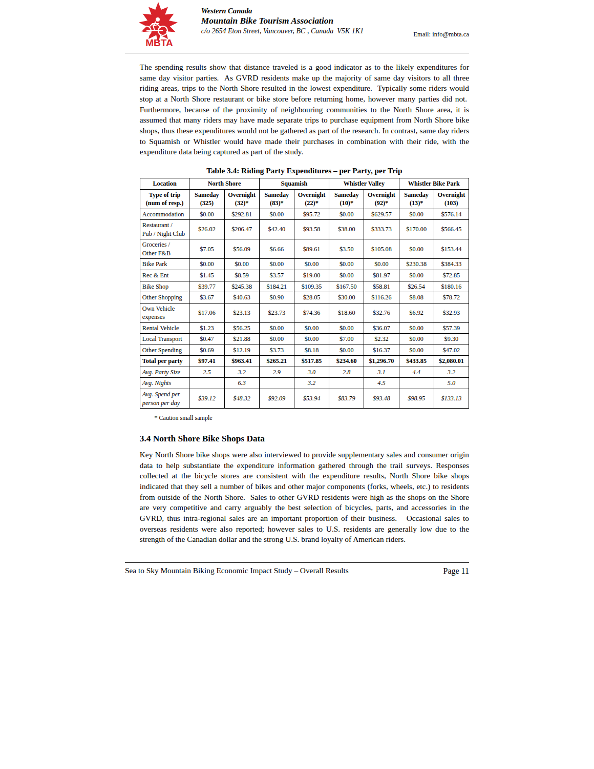MBTA
Western Canada
Mountain Bike Tourism Association
c/o 2654 Eton Street, Vancouver, BC , Canada V5K 1K1
Email: info@mbta.ca
The spending results show that distance traveled is a good indicator as to the likely expenditures for same day visitor parties. As GVRD residents make up the majority of same day visitors to all three riding areas, trips to the North Shore resulted in the lowest expenditure. Typically some riders would stop at a North Shore restaurant or bike store before returning home, however many parties did not. Furthermore, because of the proximity of neighbouring communities to the North Shore area, it is assumed that many riders may have made separate trips to purchase equipment from North Shore bike shops, thus these expenditures would not be gathered as part of the research. In contrast, same day riders to Squamish or Whistler would have made their purchases in combination with their ride, with the expenditure data being captured as part of the study.
Table 3.4: Riding Party Expenditures – per Party, per Trip
| Location | North Shore | Squamish | Whistler Valley | Whistler Bike Park |
| --- | --- | --- | --- | --- |
| Type of trip (num of resp.) | Sameday (325) | Overnight (32)* | Sameday (83)* | Overnight (22)* | Sameday (10)* | Overnight (92)* | Sameday (13)* | Overnight (103) |
| Accommodation | $0.00 | $292.81 | $0.00 | $95.72 | $0.00 | $629.57 | $0.00 | $576.14 |
| Restaurant / Pub / Night Club | $26.02 | $206.47 | $42.40 | $93.58 | $38.00 | $333.73 | $170.00 | $566.45 |
| Groceries / Other F&B | $7.05 | $56.09 | $6.66 | $89.61 | $3.50 | $105.08 | $0.00 | $153.44 |
| Bike Park | $0.00 | $0.00 | $0.00 | $0.00 | $0.00 | $0.00 | $230.38 | $384.33 |
| Rec & Ent | $1.45 | $8.59 | $3.57 | $19.00 | $0.00 | $81.97 | $0.00 | $72.85 |
| Bike Shop | $39.77 | $245.38 | $184.21 | $109.35 | $167.50 | $58.81 | $26.54 | $180.16 |
| Other Shopping | $3.67 | $40.63 | $0.90 | $28.05 | $30.00 | $116.26 | $8.08 | $78.72 |
| Own Vehicle expenses | $17.06 | $23.13 | $23.73 | $74.36 | $18.60 | $32.76 | $6.92 | $32.93 |
| Rental Vehicle | $1.23 | $56.25 | $0.00 | $0.00 | $0.00 | $36.07 | $0.00 | $57.39 |
| Local Transport | $0.47 | $21.88 | $0.00 | $0.00 | $7.00 | $2.32 | $0.00 | $9.30 |
| Other Spending | $0.69 | $12.19 | $3.73 | $8.18 | $0.00 | $16.37 | $0.00 | $47.02 |
| Total per party | $97.41 | $963.41 | $265.21 | $517.85 | $234.60 | $1,296.70 | $433.85 | $2,080.01 |
| Avg. Party Size | 2.5 | 3.2 | 2.9 | 3.0 | 2.8 | 3.1 | 4.4 | 3.2 |
| Avg. Nights | | 6.3 | | 3.2 | | 4.5 | | 5.0 |
| Avg. Spend per person per day | $39.12 | $48.32 | $92.09 | $53.94 | $83.79 | $93.48 | $98.95 | $133.13 |
* Caution small sample
3.4 North Shore Bike Shops Data
Key North Shore bike shops were also interviewed to provide supplementary sales and consumer origin data to help substantiate the expenditure information gathered through the trail surveys. Responses collected at the bicycle stores are consistent with the expenditure results, North Shore bike shops indicated that they sell a number of bikes and other major components (forks, wheels, etc.) to residents from outside of the North Shore. Sales to other GVRD residents were high as the shops on the Shore are very competitive and carry arguably the best selection of bicycles, parts, and accessories in the GVRD, thus intra-regional sales are an important proportion of their business. Occasional sales to overseas residents were also reported; however sales to U.S. residents are generally low due to the strength of the Canadian dollar and the strong U.S. brand loyalty of American riders.
Sea to Sky Mountain Biking Economic Impact Study – Overall Results
Page 11